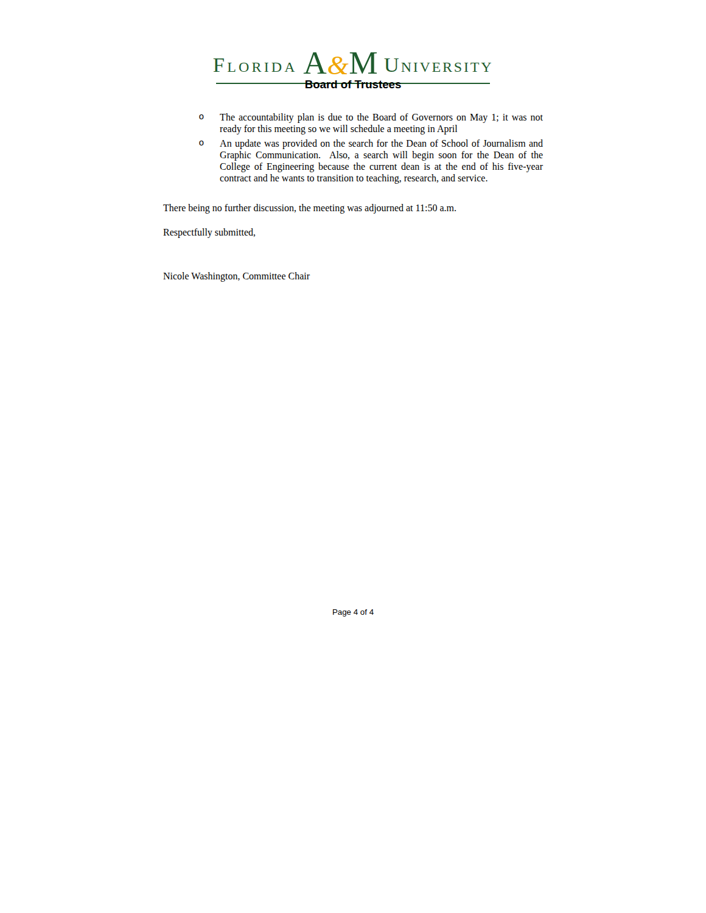Florida A&M University
Board of Trustees
The accountability plan is due to the Board of Governors on May 1; it was not ready for this meeting so we will schedule a meeting in April
An update was provided on the search for the Dean of School of Journalism and Graphic Communication. Also, a search will begin soon for the Dean of the College of Engineering because the current dean is at the end of his five-year contract and he wants to transition to teaching, research, and service.
There being no further discussion, the meeting was adjourned at 11:50 a.m.
Respectfully submitted,
Nicole Washington, Committee Chair
Page 4 of 4